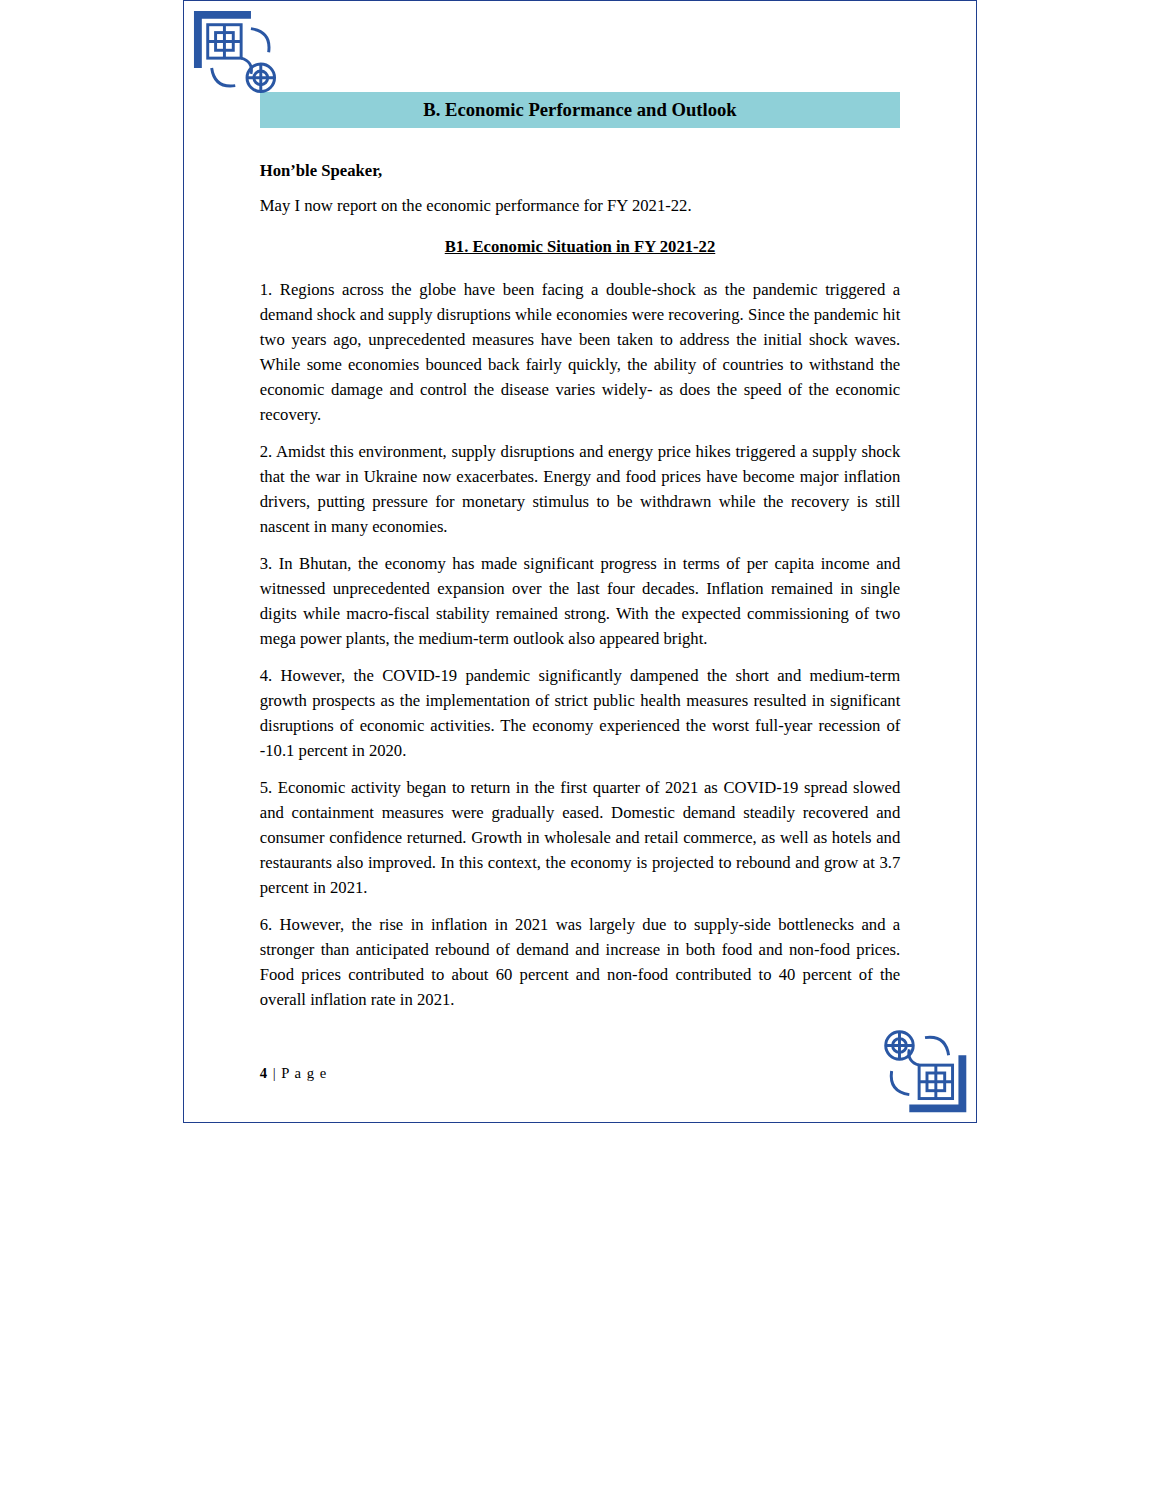B. Economic Performance and Outlook
Hon’ble Speaker,
May I now report on the economic performance for FY 2021-22.
B1. Economic Situation in FY 2021-22
1. Regions across the globe have been facing a double-shock as the pandemic triggered a demand shock and supply disruptions while economies were recovering. Since the pandemic hit two years ago, unprecedented measures have been taken to address the initial shock waves. While some economies bounced back fairly quickly, the ability of countries to withstand the economic damage and control the disease varies widely- as does the speed of the economic recovery.
2. Amidst this environment, supply disruptions and energy price hikes triggered a supply shock that the war in Ukraine now exacerbates. Energy and food prices have become major inflation drivers, putting pressure for monetary stimulus to be withdrawn while the recovery is still nascent in many economies.
3. In Bhutan, the economy has made significant progress in terms of per capita income and witnessed unprecedented expansion over the last four decades. Inflation remained in single digits while macro-fiscal stability remained strong. With the expected commissioning of two mega power plants, the medium-term outlook also appeared bright.
4. However, the COVID-19 pandemic significantly dampened the short and medium-term growth prospects as the implementation of strict public health measures resulted in significant disruptions of economic activities. The economy experienced the worst full-year recession of -10.1 percent in 2020.
5. Economic activity began to return in the first quarter of 2021 as COVID-19 spread slowed and containment measures were gradually eased. Domestic demand steadily recovered and consumer confidence returned. Growth in wholesale and retail commerce, as well as hotels and restaurants also improved. In this context, the economy is projected to rebound and grow at 3.7 percent in 2021.
6. However, the rise in inflation in 2021 was largely due to supply-side bottlenecks and a stronger than anticipated rebound of demand and increase in both food and non-food prices. Food prices contributed to about 60 percent and non-food contributed to 40 percent of the overall inflation rate in 2021.
4 | P a g e